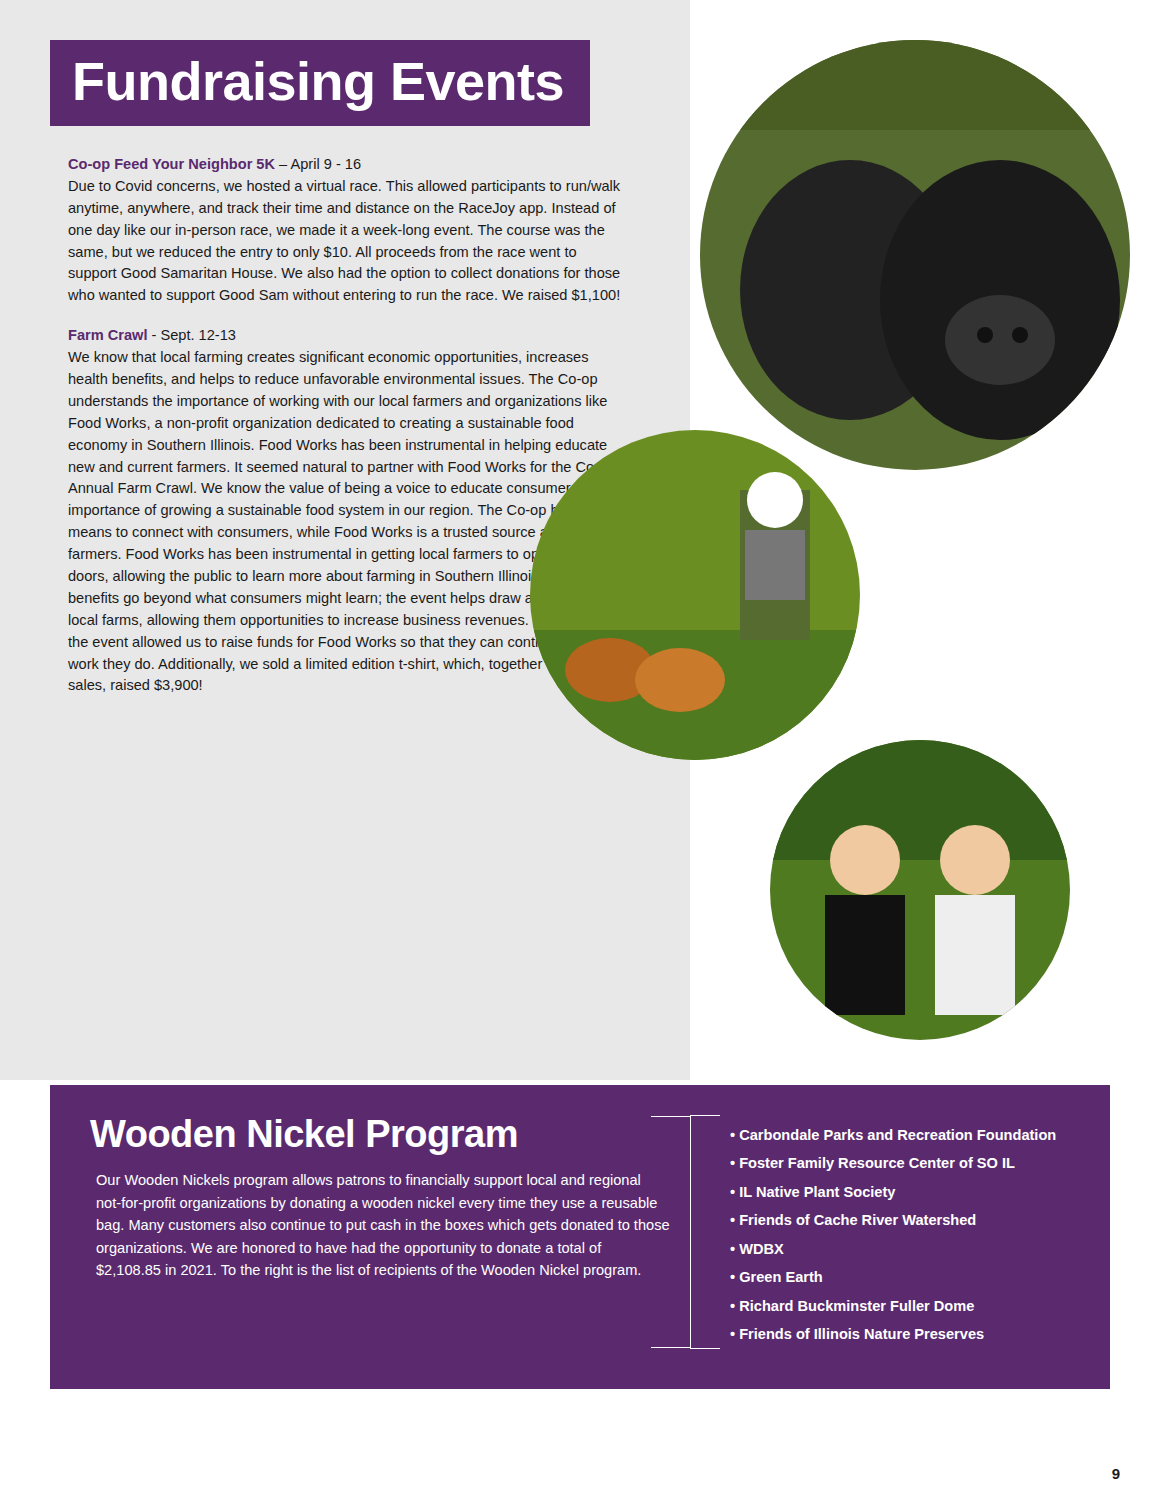Fundraising Events
Co-op Feed Your Neighbor 5K – April 9 - 16
Due to Covid concerns, we hosted a virtual race. This allowed participants to run/walk anytime, anywhere, and track their time and distance on the RaceJoy app. Instead of one day like our in-person race, we made it a week-long event. The course was the same, but we reduced the entry to only $10. All proceeds from the race went to support Good Samaritan House. We also had the option to collect donations for those who wanted to support Good Sam without entering to run the race. We raised $1,100!
Farm Crawl - Sept. 12-13
We know that local farming creates significant economic opportunities, increases health benefits, and helps to reduce unfavorable environmental issues. The Co-op understands the importance of working with our local farmers and organizations like Food Works, a non-profit organization dedicated to creating a sustainable food economy in Southern Illinois. Food Works has been instrumental in helping educate new and current farmers. It seemed natural to partner with Food Works for the Co-op’s Annual Farm Crawl. We know the value of being a voice to educate consumers on the importance of growing a sustainable food system in our region. The Co-op has the means to connect with consumers, while Food Works is a trusted source among farmers. Food Works has been instrumental in getting local farmers to open their doors, allowing the public to learn more about farming in Southern Illinois. But the benefits go beyond what consumers might learn; the event helps draw awareness to local farms, allowing them opportunities to increase business revenues. Ticket sales to the event allowed us to raise funds for Food Works so that they can continue the great work they do. Additionally, we sold a limited edition t-shirt, which, together with ticket sales, raised $3,900!
Wooden Nickel Program
Our Wooden Nickels program allows patrons to financially support local and regional not-for-profit organizations by donating a wooden nickel every time they use a reusable bag. Many customers also continue to put cash in the boxes which gets donated to those organizations. We are honored to have had the opportunity to donate a total of $2,108.85 in 2021. To the right is the list of recipients of the Wooden Nickel program.
Carbondale Parks and Recreation Foundation
Foster Family Resource Center of SO IL
IL Native Plant Society
Friends of Cache River Watershed
WDBX
Green Earth
Richard Buckminster Fuller Dome
Friends of Illinois Nature Preserves
9